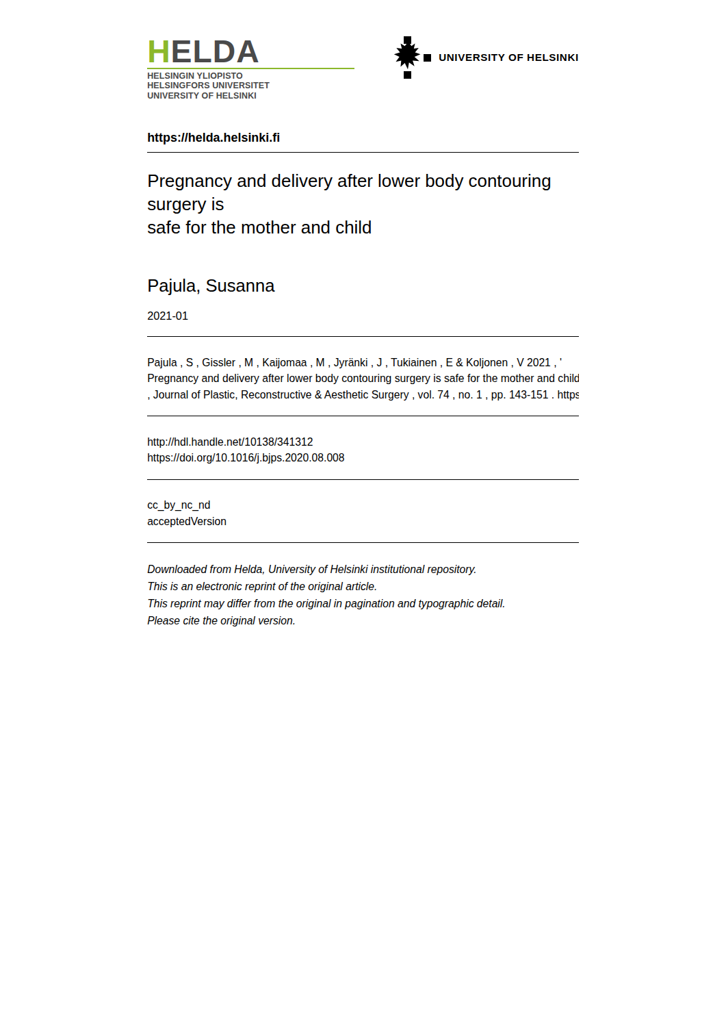HELDA
HELSINGIN YLIOPISTO HELSINGFORS UNIVERSITET UNIVERSITY OF HELSINKI
UNIVERSITY OF HELSINKI
https://helda.helsinki.fi
Pregnancy and delivery after lower body contouring surgery is
safe for the mother and child
Pajula, Susanna
2021-01
Pajula , S , Gissler , M , Kaijomaa , M , Jyränki , J , Tukiainen , E & Koljonen , V 2021 , ' Pregnancy and delivery after lower body contouring surgery is safe for the mother and child ' , Journal of Plastic, Reconstructive & Aesthetic Surgery , vol. 74 , no. 1 , pp. 143-151 . https://doi.org/10.1016/j.bjps.2020.08.008
http://hdl.handle.net/10138/341312 https://doi.org/10.1016/j.bjps.2020.08.008
cc_by_nc_nd acceptedVersion
Downloaded from Helda, University of Helsinki institutional repository. This is an electronic reprint of the original article. This reprint may differ from the original in pagination and typographic detail. Please cite the original version.